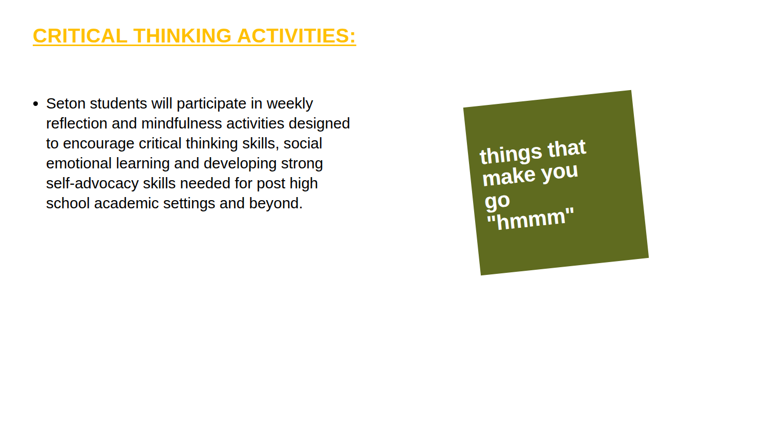CRITICAL THINKING ACTIVITIES:
Seton students will participate in weekly reflection and mindfulness activities designed to encourage critical thinking skills, social emotional learning and developing strong self-advocacy skills needed for post high school academic settings and beyond.
things that
make you
go
"hmmm"